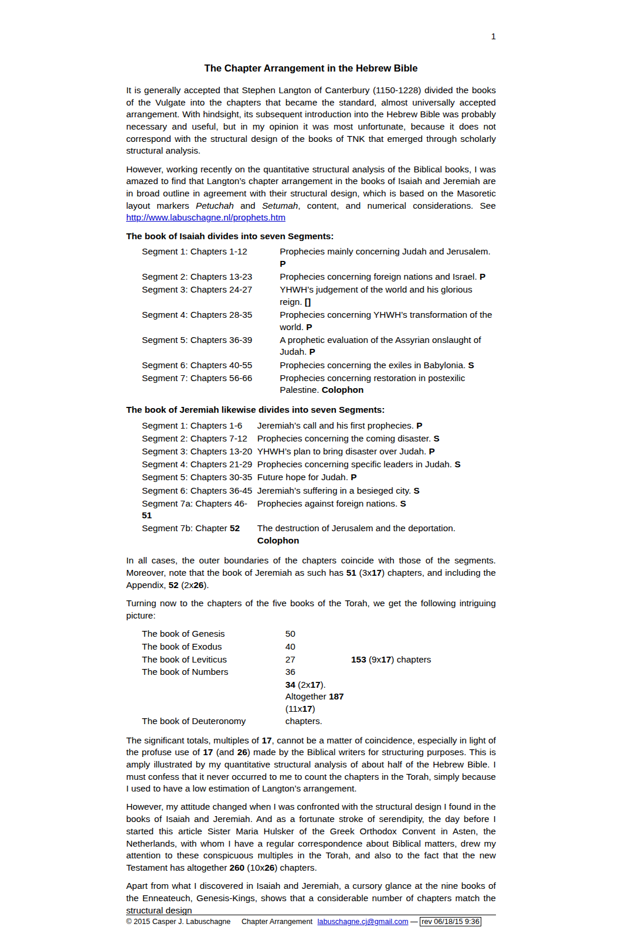1
The Chapter Arrangement in the Hebrew Bible
It is generally accepted that Stephen Langton of Canterbury (1150-1228) divided the books of the Vulgate into the chapters that became the standard, almost universally accepted arrangement. With hindsight, its subsequent introduction into the Hebrew Bible was probably necessary and useful, but in my opinion it was most unfortunate, because it does not correspond with the structural design of the books of TNK that emerged through scholarly structural analysis.
However, working recently on the quantitative structural analysis of the Biblical books, I was amazed to find that Langton’s chapter arrangement in the books of Isaiah and Jeremiah are in broad outline in agreement with their structural design, which is based on the Masoretic layout markers Petuchah and Setumah, content, and numerical considerations. See http://www.labuschagne.nl/prophets.htm
The book of Isaiah divides into seven Segments:
Segment 1: Chapters 1-12
Prophecies mainly concerning Judah and Jerusalem. P
Segment 2: Chapters 13-23
Prophecies concerning foreign nations and Israel. P
Segment 3: Chapters 24-27
YHWH’s judgement of the world and his glorious reign. []
Segment 4: Chapters 28-35
Prophecies concerning YHWH’s transformation of the world. P
Segment 5: Chapters 36-39
A prophetic evaluation of the Assyrian onslaught of Judah. P
Segment 6: Chapters 40-55
Prophecies concerning the exiles in Babylonia. S
Segment 7: Chapters 56-66
Prophecies concerning restoration in postexilic Palestine. Colophon
The book of Jeremiah likewise divides into seven Segments:
Segment 1: Chapters 1-6
Jeremiah’s call and his first prophecies. P
Segment 2: Chapters 7-12
Prophecies concerning the coming disaster. S
Segment 3: Chapters 13-20
YHWH’s plan to bring disaster over Judah. P
Segment 4: Chapters 21-29
Prophecies concerning specific leaders in Judah. S
Segment 5: Chapters 30-35
Future hope for Judah. P
Segment 6: Chapters 36-45
Jeremiah’s suffering in a besieged city. S
Segment 7a: Chapters 46-51
Prophecies against foreign nations. S
Segment 7b: Chapter 52
The destruction of Jerusalem and the deportation. Colophon
In all cases, the outer boundaries of the chapters coincide with those of the segments. Moreover, note that the book of Jeremiah as such has 51 (3x17) chapters, and including the Appendix, 52 (2x26).
Turning now to the chapters of the five books of the Torah, we get the following intriguing picture:
| The book of Genesis | 50 | | |
| The book of Exodus | 40 |
| The book of Leviticus | 27 | 153 (9x 17 ) chapters |
| The book of Numbers | 36 |
| The book of Deuteronomy | 34 (2x 17 ). Altogether 187 (11x 17 ) chapters. |
The significant totals, multiples of 17, cannot be a matter of coincidence, especially in light of the profuse use of 17 (and 26) made by the Biblical writers for structuring purposes. This is amply illustrated by my quantitative structural analysis of about half of the Hebrew Bible. I must confess that it never occurred to me to count the chapters in the Torah, simply because I used to have a low estimation of Langton’s arrangement.
However, my attitude changed when I was confronted with the structural design I found in the books of Isaiah and Jeremiah. And as a fortunate stroke of serendipity, the day before I started this article Sister Maria Hulsker of the Greek Orthodox Convent in Asten, the Netherlands, with whom I have a regular correspondence about Biblical matters, drew my attention to these conspicuous multiples in the Torah, and also to the fact that the new Testament has altogether 260 (10x26) chapters.
Apart from what I discovered in Isaiah and Jeremiah, a cursory glance at the nine books of the Enneateuch, Genesis-Kings, shows that a considerable number of chapters match the structural design
© 2015 Casper J. Labuschagne
Chapter Arrangement
labuschagne.cj@gmail.com — rev 06/18/15 9:36